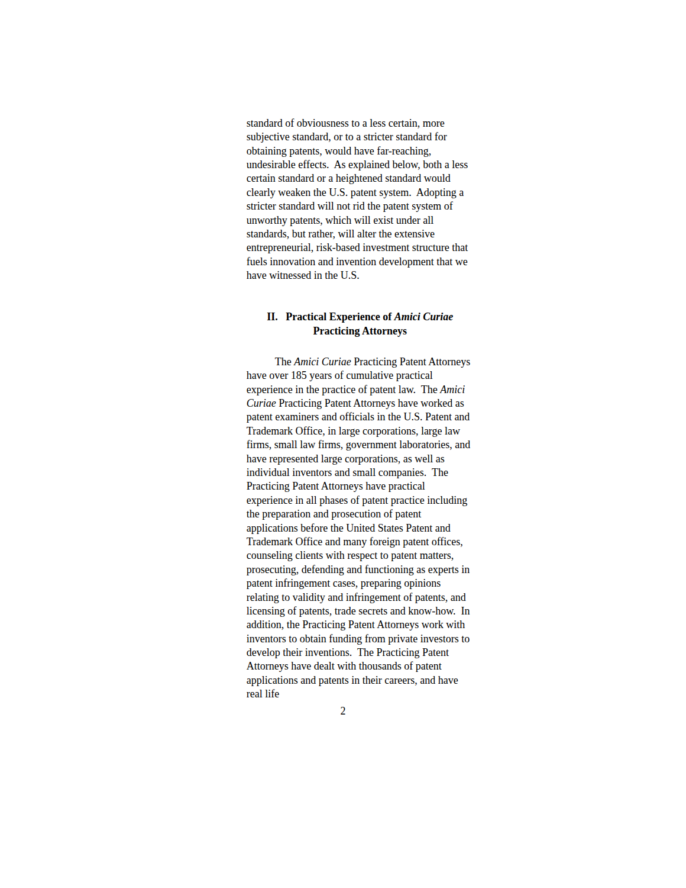standard of obviousness to a less certain, more subjective standard, or to a stricter standard for obtaining patents, would have far-reaching, undesirable effects. As explained below, both a less certain standard or a heightened standard would clearly weaken the U.S. patent system. Adopting a stricter standard will not rid the patent system of unworthy patents, which will exist under all standards, but rather, will alter the extensive entrepreneurial, risk-based investment structure that fuels innovation and invention development that we have witnessed in the U.S.
II. Practical Experience of Amici Curiae Practicing Attorneys
The Amici Curiae Practicing Patent Attorneys have over 185 years of cumulative practical experience in the practice of patent law. The Amici Curiae Practicing Patent Attorneys have worked as patent examiners and officials in the U.S. Patent and Trademark Office, in large corporations, large law firms, small law firms, government laboratories, and have represented large corporations, as well as individual inventors and small companies. The Practicing Patent Attorneys have practical experience in all phases of patent practice including the preparation and prosecution of patent applications before the United States Patent and Trademark Office and many foreign patent offices, counseling clients with respect to patent matters, prosecuting, defending and functioning as experts in patent infringement cases, preparing opinions relating to validity and infringement of patents, and licensing of patents, trade secrets and know-how. In addition, the Practicing Patent Attorneys work with inventors to obtain funding from private investors to develop their inventions. The Practicing Patent Attorneys have dealt with thousands of patent applications and patents in their careers, and have real life
2